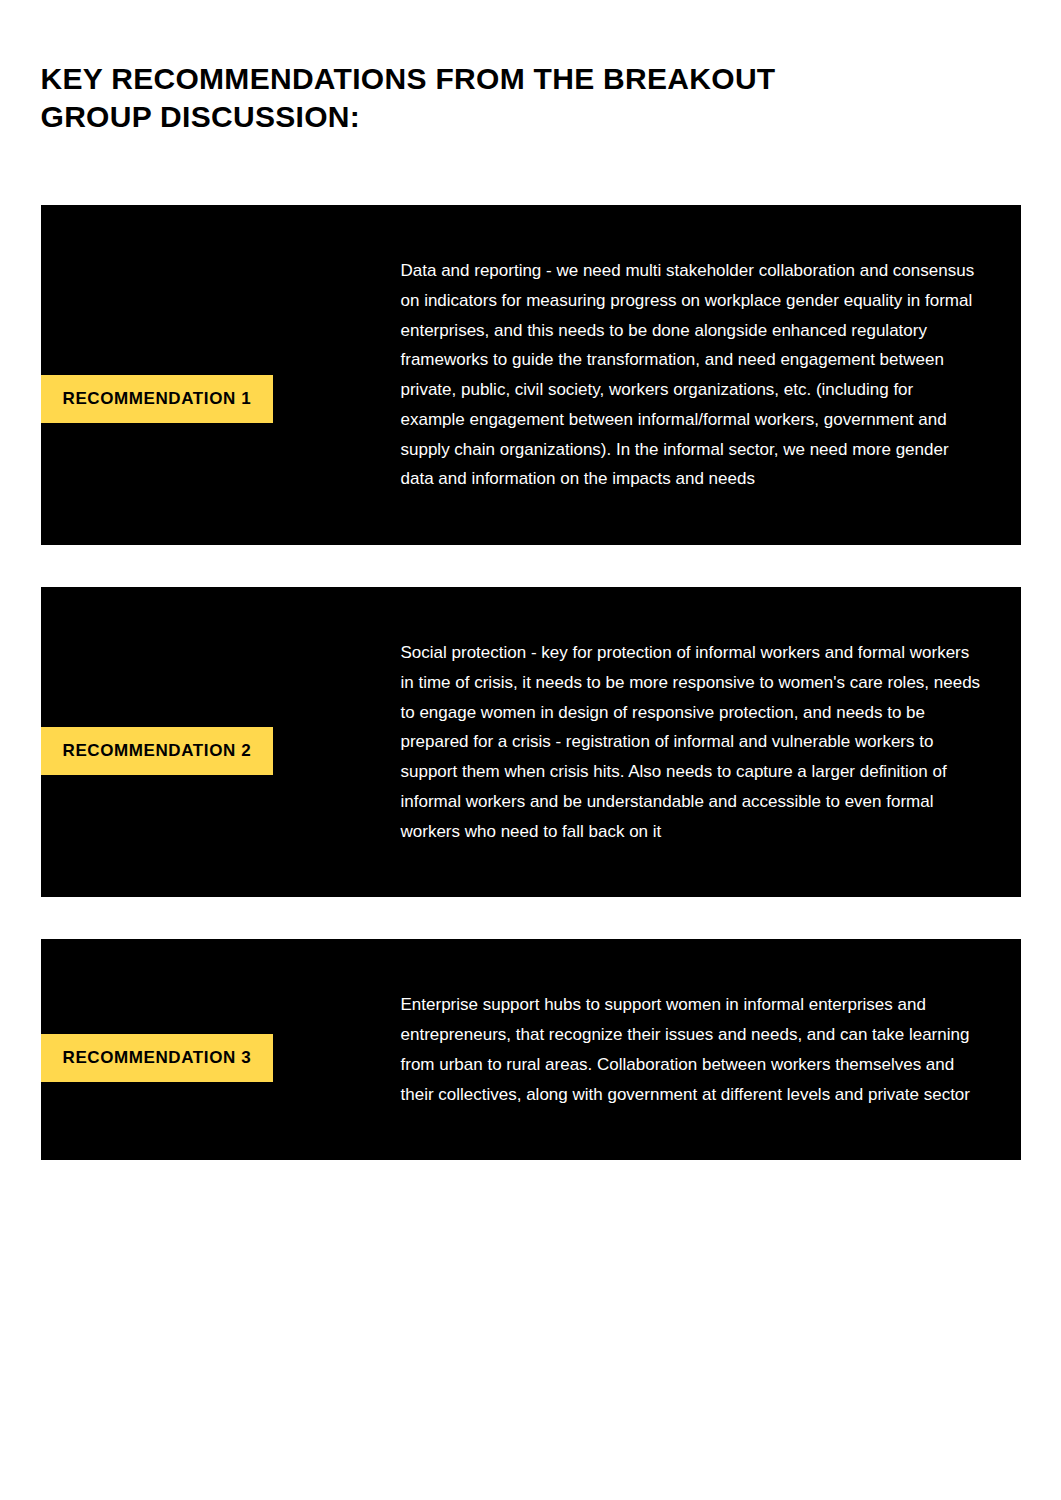Key recommendations from the breakout
group discussion:
Recommendation 1
Data and reporting - we need multi stakeholder collaboration and consensus on indicators for measuring progress on workplace gender equality in formal enterprises, and this needs to be done alongside enhanced regulatory frameworks to guide the transformation, and need engagement between private, public, civil society, workers organizations, etc. (including for example engagement between informal/formal workers, government and supply chain organizations). In the informal sector, we need more gender data and information on the impacts and needs
Recommendation 2
Social protection - key for protection of informal workers and formal workers in time of crisis, it needs to be more responsive to women's care roles, needs to engage women in design of responsive protection, and needs to be prepared for a crisis - registration of informal and vulnerable workers to support them when crisis hits. Also needs to capture a larger definition of informal workers and be understandable and accessible to even formal workers who need to fall back on it
Recommendation 3
Enterprise support hubs to support women in informal enterprises and entrepreneurs, that recognize their issues and needs, and can take learning from urban to rural areas. Collaboration between workers themselves and their collectives, along with government at different levels and private sector